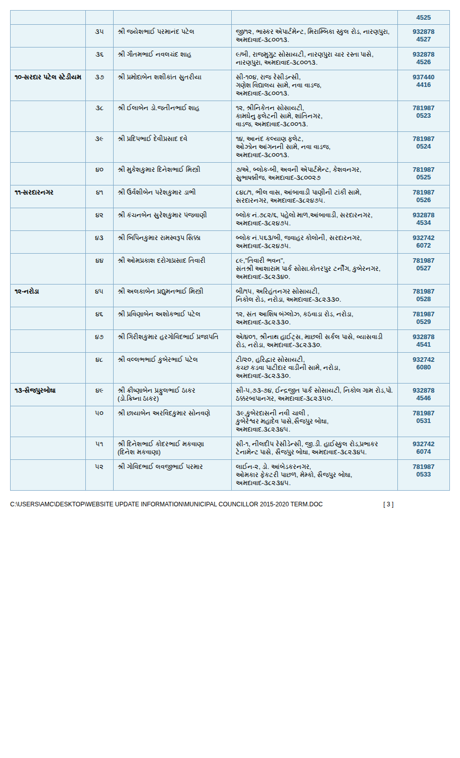| | | | | 4525 |
| | ૩૫ | શ્રી જયેશભાઈ પરમાનંદ પટેલ | જી/૧૨, ભાસ્કર એપાર્ટમેન્ટ, મિરામ્બિકા સ્કુલ રોડ, નારણપુરા, અમદાવાદ-૩૮૦૦૧૩. | 932878 4527 |
| | ૩૬ | શ્રી ગૌતમભાઈ નવલચંદ શાહ | ૯/બી, રાજમુગુટ સોસાયટી, નારણપુરા ચાર રસ્તા પાસે, નારણપુરા, અમદાવાદ-૩૮૦૦૧૩. | 932878 4526 |
| ૧૦-સરદાર પટેલ સ્ટેડીયમ | ૩૭ | શ્રી પ્રમોદાબેન શશીકાંત સુતરીયા | સી-૧૦૪, રાજ રેસીડન્સી, ગણેશ વિદ્યાલય સામે, નવા વાડજ, અમદાવાદ-૩૮૦૦૧૩. | 937440 4416 |
| | ૩૮ | શ્રી ઈલાબેન ડો.જતીનભાઈ શાહ | ૧૨, શ્રીનિકેતન સોસાયટી, કામધેનુ ફ્લેટની સામે, શાંતિનગર, વાડજ, અમદાવાદ-૩૮૦૦૧૩. | 781987 0523 |
| | ૩૯ | શ્રી પ્રદિપભાઈ દેવીપ્રસાદ દવે | ૧૪, આનંદ કલ્યાણ ફ્લેટ, ઓઝોન આંગનની સામે, નવા વાડજ, અમદાવાદ-૩૮૦૦૧૩. | 781987 0524 |
| | ૪૦ | શ્રી મુકેશકુમાર દિનેશભાઈ મિસ્ત્રી | ૭/એ, બ્લોક-બી, અવની એપાર્ટમેન્ટ, કેશવનગર, સુભાષબ્રીજ, અમદાવાદ-૩૮૦૦૨૭ | 781987 0525 |
| ૧૧-સરદારનગર | ૪૧ | શ્રી ઉર્વશીબેન પરેશકુમાર ડાભી | ૮૪૮/૧, ભીલ વાસ, આંબાવાડી પાણીની ટાંકી સામે, સરદારનગર, અમદાવાદ-૩૮૨૪૭૫. | 781987 0526 |
| | ૪૨ | શ્રી કંચનબેન સુરેશકુમાર પંજવાણી | બ્લોક નં.૭૮૨/૬, પહેલો માળ,આંબાવાડી, સરદારનગર, અમદાવાદ-૩૮૨૪૭૫. | 932878 4534 |
| | ૪૩ | શ્રી બિપિનકુમાર રામસ્વરૂપ સિક્કા | બ્લોક નં.૫૬૩/બી, જવાહર કોલોની, સરદારનગર, અમદાવાદ-૩૮૨૪૭૫. | 932742 6072 |
| | ૪૪ | શ્રી ઓમપ્રકાશ દરોગાપ્રસાદ તિવારી | ૮૯,"તિવારી ભવન", સંતશ્રી આશારામ પાર્ક સોસા.કોતરપુર ટર્નીંગ, કુબેરનગર, અમદાવાદ-૩૮૨૩૪૦. | 781987 0527 |
| ૧૨-નરોડા | ૪૫ | શ્રી અલકાબેન પ્રદ્યુમનભાઈ મિસ્ત્રી | બી/૧૫, અરિહંતનગર સોસાયટી, નિકોલ રોડ, નરોડા, અમદાવાદ-૩૮૨૩૩૦. | 781987 0528 |
| | ૪૬ | શ્રી પ્રવિણાબેન અશોકભાઈ પટેલ | ૧૨, સંત આશિષ બંગ્લોઝ, કઠવાડા રોડ, નરોડા, અમદાવાદ-૩૮૨૩૩૦. | 781987 0529 |
| | ૪૭ | શ્રી ગિરીશકુમાર હરગોવિંદભાઈ પ્રજાપતિ | એ/૪૦૧, શ્રીનાથ હાઈટ્સ, માછલી સર્કલ પાસે, વ્યાસવાડી રોડ, નરોડા, અમદાવાદ-૩૮૨૩૩૦. | 932878 4541 |
| | ૪૮ | શ્રી વલ્લભભાઈ કુબેરભાઈ પટેલ | ટી/૨૦, હરિદ્વાર સોસાયટી, કચ્છ કડવા પાટીદાર વાડીની સામે, નરોડા, અમદાવાદ-૩૮૨૩૩૦. | 932742 6080 |
| ૧૩-સૈજપુરબોઘા | ૪૯ | શ્રી ક્રીષ્ણાબેન પ્રફુલભાઈ ઠાકર (ડો.ક્રિષ્ના ઠાકર) | સી-૫,૭૩-૭૪, ઈન્દ્રજીત પાર્ક સોસાયટી, નિકોલ ગામ રોડ,પો. ઠક્કરબાપાનગર, અમદાવાદ-૩૮૨૩૫૦. | 932878 4546 |
| | ૫૦ | શ્રી છાયાબેન અરવિંદકુમાર સોનવણે | ૩૯,કુબેરદાસની નવી ચાલી , કુબેરેશ્વર મહાદેવ પાસે,સૈજપુર બોઘા, અમદાવાદ.૩૮૨૩૪૫. | 781987 0531 |
| | ૫૧ | શ્રી દિનેશભાઈ કોદરભાઈ મકવાણા (દિનેશ મકવાણા) | સી-૧, નીલદીપ રેસીડેન્સી, જી.ડી. હાઈસ્કુલ રોડ,પ્રભાકર ટેનામેન્ટ પાસે, સૈજપુર બોઘા, અમદાવાદ-૩૮૨૩૪૫. | 932742 6074 |
| | ૫૨ | શ્રી ગોવિંદભાઈ લવજીભાઈ પરમાર | લાઈન-૨, ડો. આંબેડકરનગર, ઓમકાર ફેકટરી પાછળ, મેમ્કો, સૈજપુર બોઘા, અમદાવાદ-૩૮૨૩૪૫. | 781987 0533 |
C:\USERS\AMC\DESKTOP\WEBSITE UPDATE INFORMATION\MUNICIPAL COUNCILLOR 2015-2020 TERM.DOC[ 3 ]